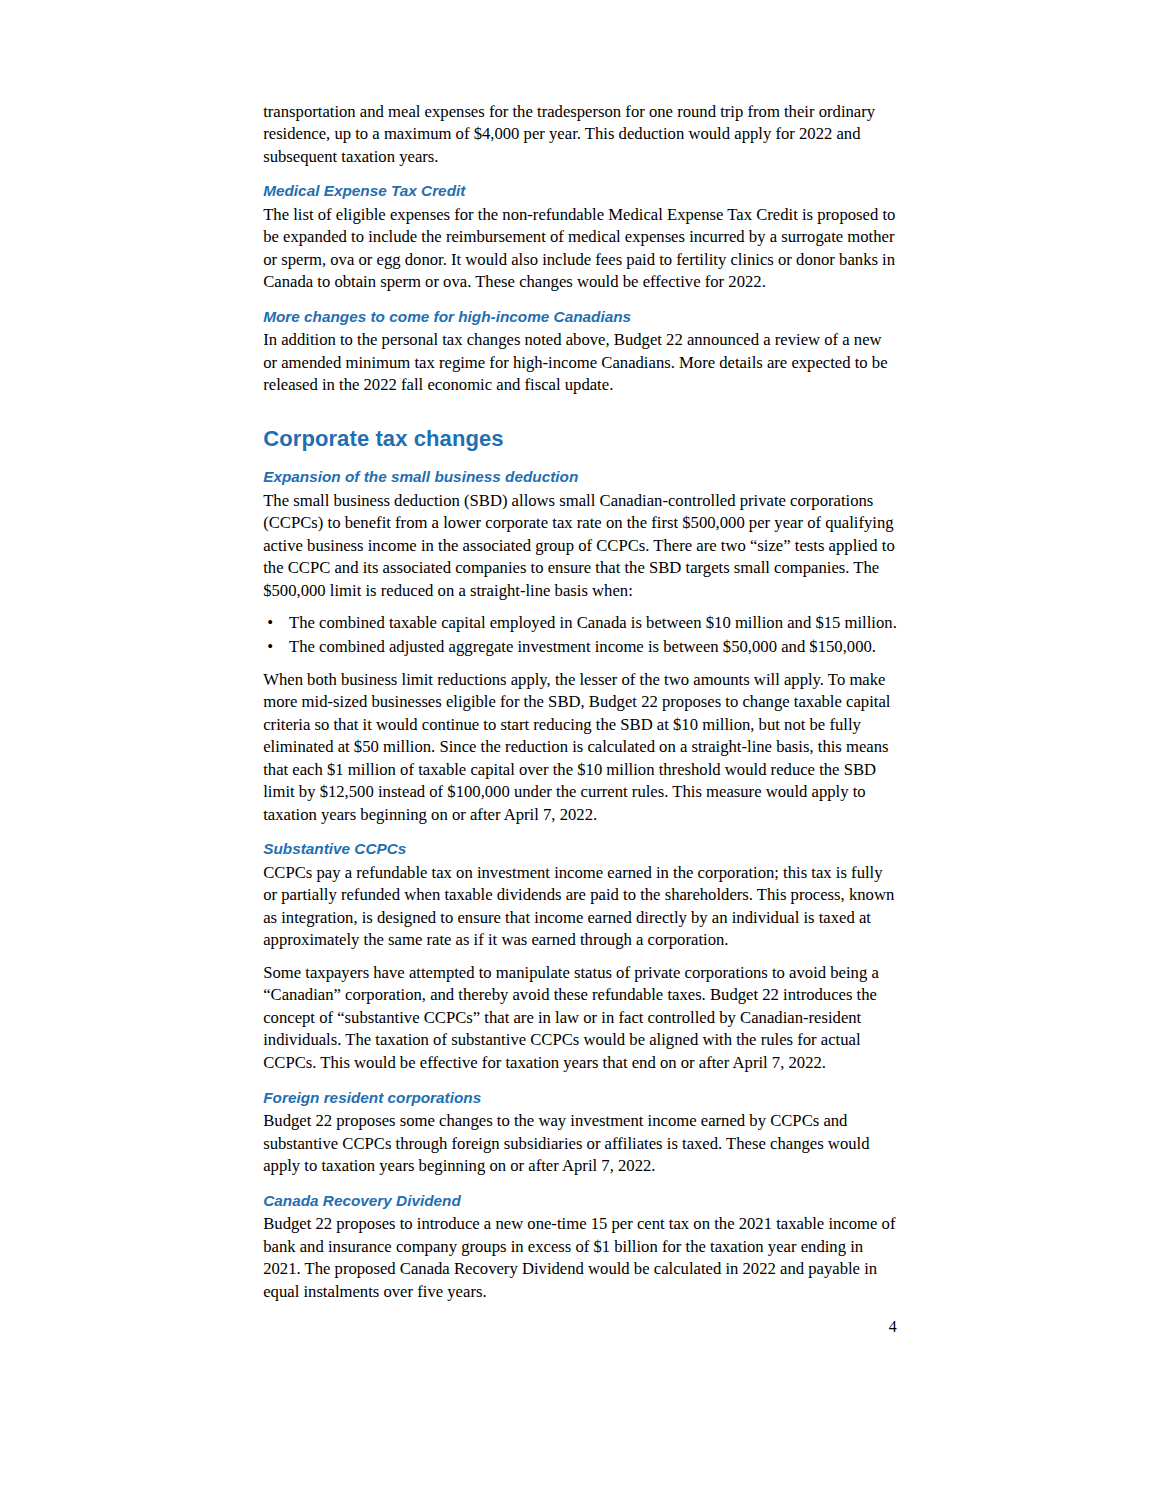transportation and meal expenses for the tradesperson for one round trip from their ordinary residence, up to a maximum of $4,000 per year. This deduction would apply for 2022 and subsequent taxation years.
Medical Expense Tax Credit
The list of eligible expenses for the non-refundable Medical Expense Tax Credit is proposed to be expanded to include the reimbursement of medical expenses incurred by a surrogate mother or sperm, ova or egg donor. It would also include fees paid to fertility clinics or donor banks in Canada to obtain sperm or ova. These changes would be effective for 2022.
More changes to come for high-income Canadians
In addition to the personal tax changes noted above, Budget 22 announced a review of a new or amended minimum tax regime for high-income Canadians. More details are expected to be released in the 2022 fall economic and fiscal update.
Corporate tax changes
Expansion of the small business deduction
The small business deduction (SBD) allows small Canadian-controlled private corporations (CCPCs) to benefit from a lower corporate tax rate on the first $500,000 per year of qualifying active business income in the associated group of CCPCs. There are two “size” tests applied to the CCPC and its associated companies to ensure that the SBD targets small companies. The $500,000 limit is reduced on a straight-line basis when:
The combined taxable capital employed in Canada is between $10 million and $15 million.
The combined adjusted aggregate investment income is between $50,000 and $150,000.
When both business limit reductions apply, the lesser of the two amounts will apply. To make more mid-sized businesses eligible for the SBD, Budget 22 proposes to change taxable capital criteria so that it would continue to start reducing the SBD at $10 million, but not be fully eliminated at $50 million. Since the reduction is calculated on a straight-line basis, this means that each $1 million of taxable capital over the $10 million threshold would reduce the SBD limit by $12,500 instead of $100,000 under the current rules. This measure would apply to taxation years beginning on or after April 7, 2022.
Substantive CCPCs
CCPCs pay a refundable tax on investment income earned in the corporation; this tax is fully or partially refunded when taxable dividends are paid to the shareholders. This process, known as integration, is designed to ensure that income earned directly by an individual is taxed at approximately the same rate as if it was earned through a corporation.
Some taxpayers have attempted to manipulate status of private corporations to avoid being a “Canadian” corporation, and thereby avoid these refundable taxes. Budget 22 introduces the concept of “substantive CCPCs” that are in law or in fact controlled by Canadian-resident individuals. The taxation of substantive CCPCs would be aligned with the rules for actual CCPCs. This would be effective for taxation years that end on or after April 7, 2022.
Foreign resident corporations
Budget 22 proposes some changes to the way investment income earned by CCPCs and substantive CCPCs through foreign subsidiaries or affiliates is taxed. These changes would apply to taxation years beginning on or after April 7, 2022.
Canada Recovery Dividend
Budget 22 proposes to introduce a new one-time 15 per cent tax on the 2021 taxable income of bank and insurance company groups in excess of $1 billion for the taxation year ending in 2021. The proposed Canada Recovery Dividend would be calculated in 2022 and payable in equal instalments over five years.
4